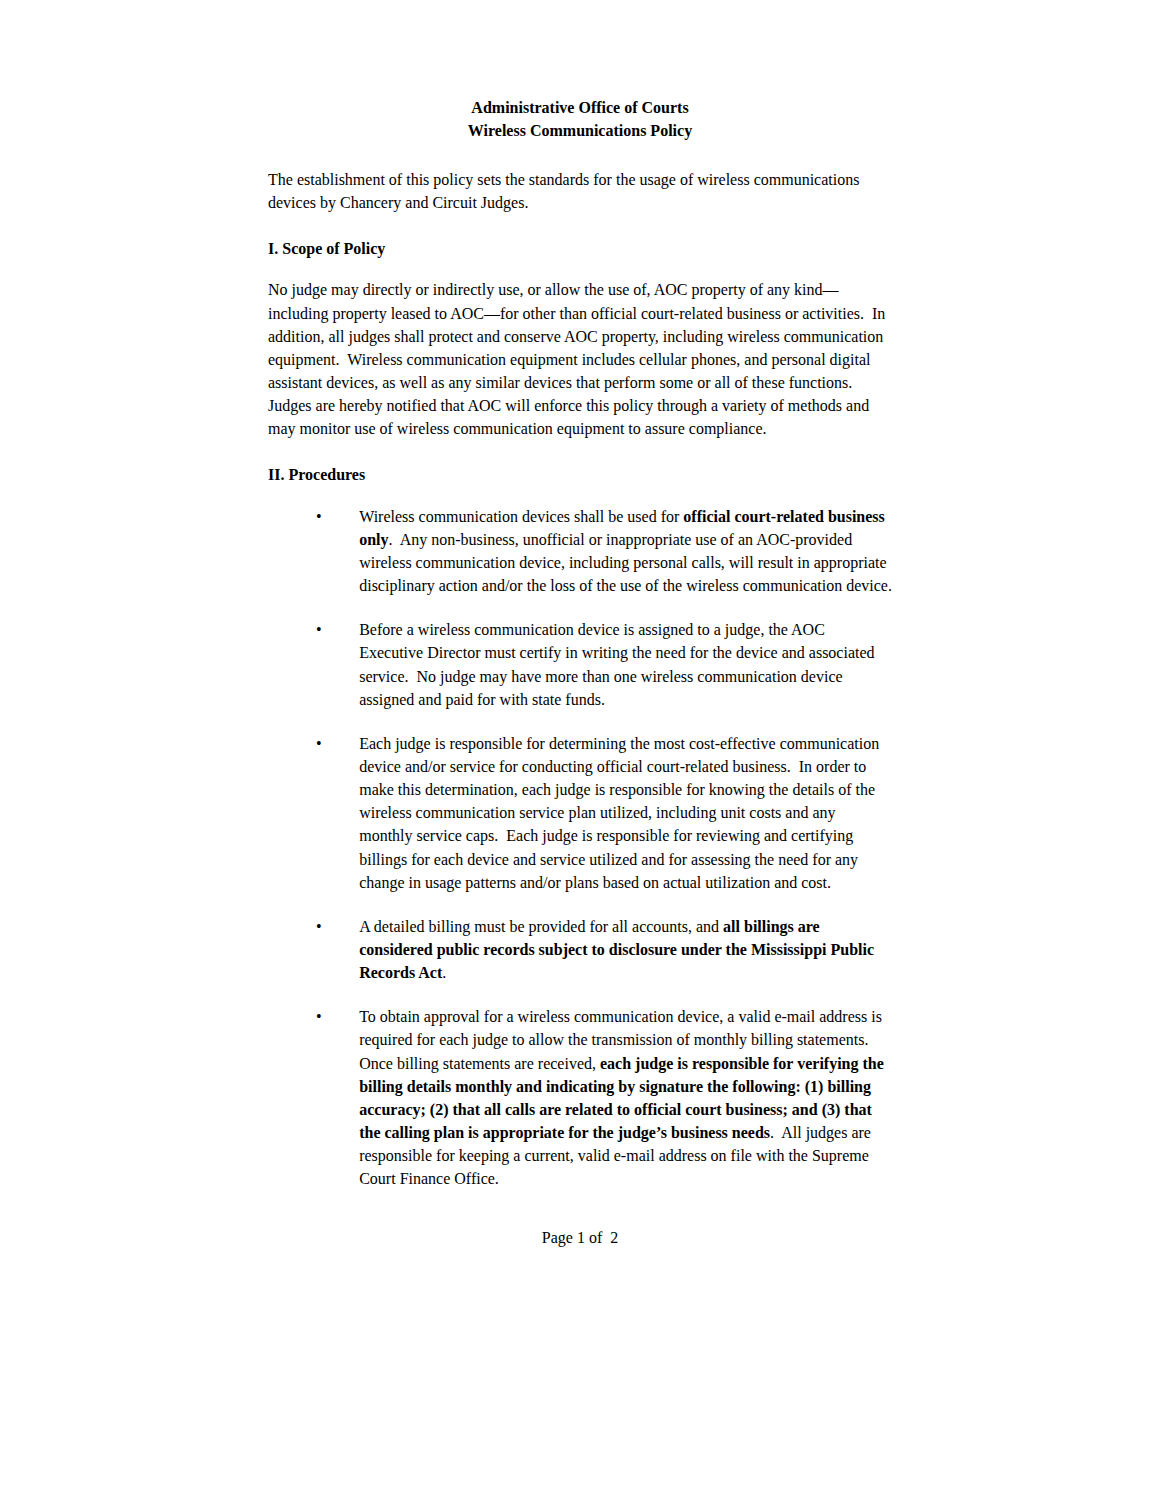Administrative Office of Courts Wireless Communications Policy
The establishment of this policy sets the standards for the usage of wireless communications devices by Chancery and Circuit Judges.
I. Scope of Policy
No judge may directly or indirectly use, or allow the use of, AOC property of any kind—including property leased to AOC—for other than official court-related business or activities. In addition, all judges shall protect and conserve AOC property, including wireless communication equipment. Wireless communication equipment includes cellular phones, and personal digital assistant devices, as well as any similar devices that perform some or all of these functions. Judges are hereby notified that AOC will enforce this policy through a variety of methods and may monitor use of wireless communication equipment to assure compliance.
II. Procedures
Wireless communication devices shall be used for official court-related business only. Any non-business, unofficial or inappropriate use of an AOC-provided wireless communication device, including personal calls, will result in appropriate disciplinary action and/or the loss of the use of the wireless communication device.
Before a wireless communication device is assigned to a judge, the AOC Executive Director must certify in writing the need for the device and associated service. No judge may have more than one wireless communication device assigned and paid for with state funds.
Each judge is responsible for determining the most cost-effective communication device and/or service for conducting official court-related business. In order to make this determination, each judge is responsible for knowing the details of the wireless communication service plan utilized, including unit costs and any monthly service caps. Each judge is responsible for reviewing and certifying billings for each device and service utilized and for assessing the need for any change in usage patterns and/or plans based on actual utilization and cost.
A detailed billing must be provided for all accounts, and all billings are considered public records subject to disclosure under the Mississippi Public Records Act.
To obtain approval for a wireless communication device, a valid e-mail address is required for each judge to allow the transmission of monthly billing statements. Once billing statements are received, each judge is responsible for verifying the billing details monthly and indicating by signature the following: (1) billing accuracy; (2) that all calls are related to official court business; and (3) that the calling plan is appropriate for the judge’s business needs. All judges are responsible for keeping a current, valid e-mail address on file with the Supreme Court Finance Office.
Page 1 of 2